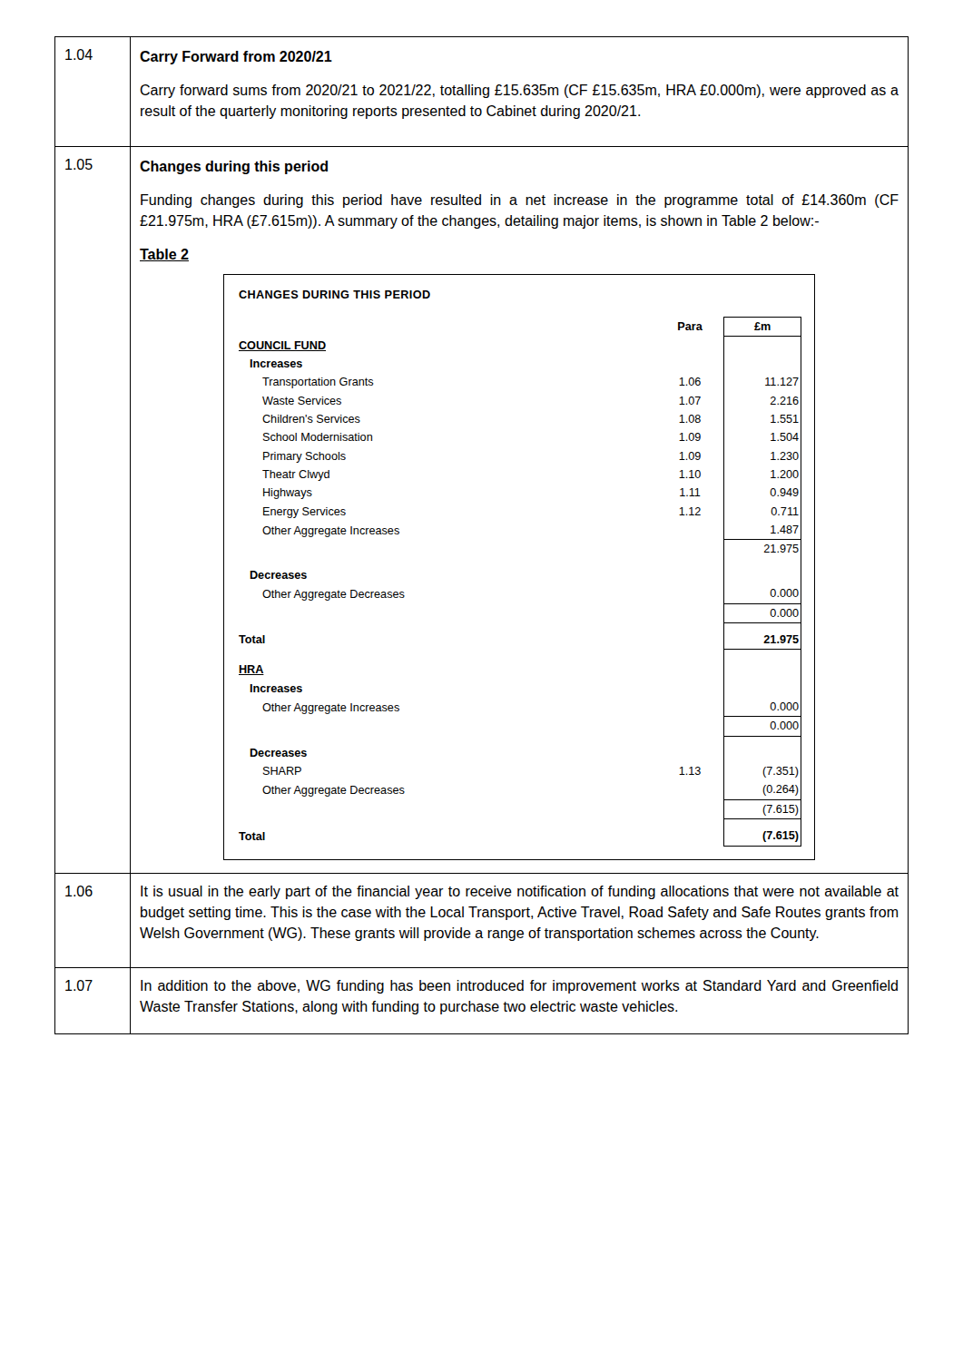| 1.04 | Carry Forward from 2020/21 Carry forward sums from 2020/21 to 2021/22, totalling £15.635m (CF £15.635m, HRA £0.000m), were approved as a result of the quarterly monitoring reports presented to Cabinet during 2020/21. |
| 1.05 | Changes during this period Funding changes during this period have resulted in a net increase in the programme total of £14.360m (CF £21.975m, HRA (£7.615m)). A summary of the changes, detailing major items, is shown in Table 2 below:- Table 2 / CHANGES DURING THIS PERIOD / / / Para / £m / / COUNCIL FUND / / / / Increases / / / / Transportation Grants / 1.06 / 11.127 / / Waste Services / 1.07 / 2.216 / / Children's Services / 1.08 / 1.551 / / School Modernisation / 1.09 / 1.504 / / Primary Schools / 1.09 / 1.230 / / Theatr Clwyd / 1.10 / 1.200 / / Highways / 1.11 / 0.949 / / Energy Services / 1.12 / 0.711 / / Other Aggregate Increases / / 1.487 / / / / 21.975 / / Decreases / / / / Other Aggregate Decreases / / 0.000 / / / / 0.000 / / Total / / 21.975 / / HRA / / / / Increases / / / / Other Aggregate Increases / / 0.000 / / / / 0.000 / / Decreases / / / / SHARP / 1.13 / (7.351) / / Other Aggregate Decreases / / (0.264) / / / / (7.615) / / Total / / (7.615) / |
| 1.06 | It is usual in the early part of the financial year to receive notification of funding allocations that were not available at budget setting time. This is the case with the Local Transport, Active Travel, Road Safety and Safe Routes grants from Welsh Government (WG). These grants will provide a range of transportation schemes across the County. |
| 1.07 | In addition to the above, WG funding has been introduced for improvement works at Standard Yard and Greenfield Waste Transfer Stations, along with funding to purchase two electric waste vehicles. |